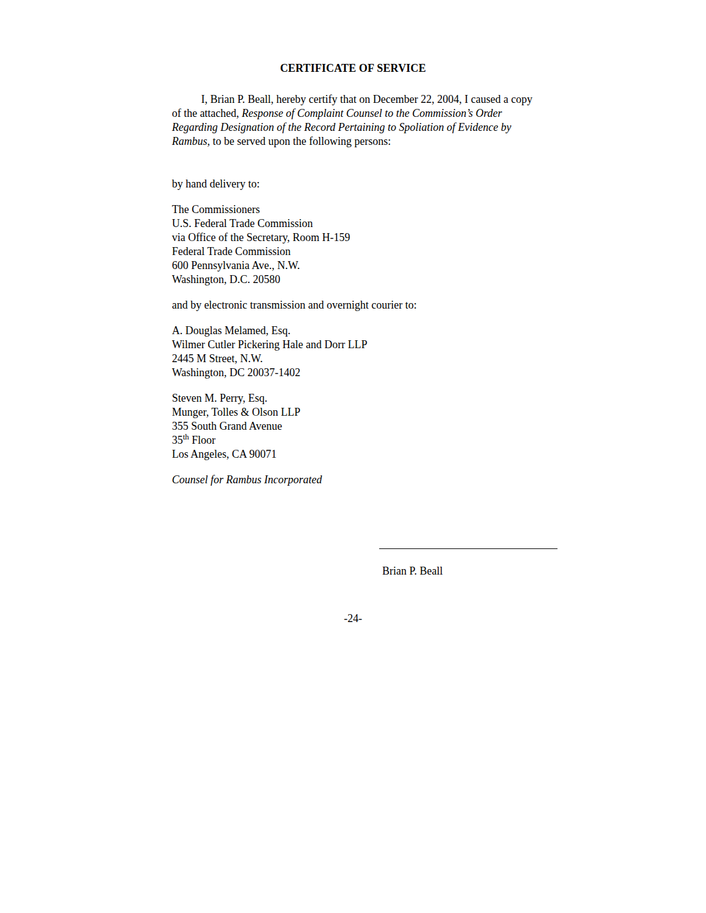CERTIFICATE OF SERVICE
I, Brian P. Beall, hereby certify that on December 22, 2004, I caused a copy of the attached, Response of Complaint Counsel to the Commission’s Order Regarding Designation of the Record Pertaining to Spoliation of Evidence by Rambus, to be served upon the following persons:
by hand delivery to:
The Commissioners
U.S. Federal Trade Commission
via Office of the Secretary, Room H-159
Federal Trade Commission
600 Pennsylvania Ave., N.W.
Washington, D.C. 20580
and by electronic transmission and overnight courier to:
A. Douglas Melamed, Esq.
Wilmer Cutler Pickering Hale and Dorr LLP
2445 M Street, N.W.
Washington, DC 20037-1402
Steven M. Perry, Esq.
Munger, Tolles & Olson LLP
355 South Grand Avenue
35th Floor
Los Angeles, CA 90071
Counsel for Rambus Incorporated
Brian P. Beall
-24-